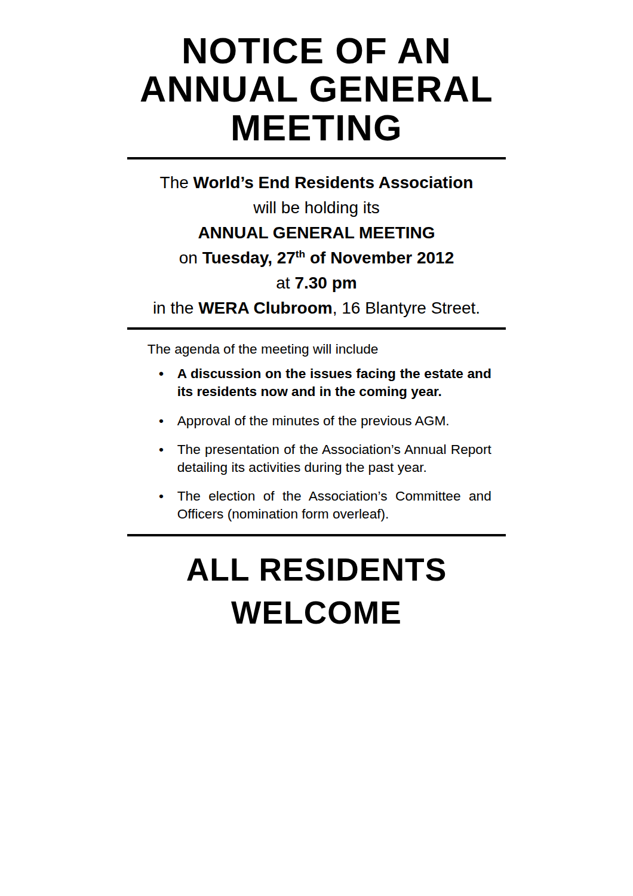Notice of an
Annual General Meeting
The World’s End Residents Association
will be holding its
ANNUAL GENERAL MEETING
on Tuesday, 27th of November 2012
at 7.30 pm
in the WERA Clubroom, 16 Blantyre Street.
The agenda of the meeting will include
A discussion on the issues facing the estate and its residents now and in the coming year.
Approval of the minutes of the previous AGM.
The presentation of the Association’s Annual Report detailing its activities during the past year.
The election of the Association’s Committee and Officers (nomination form overleaf).
All Residents Welcome